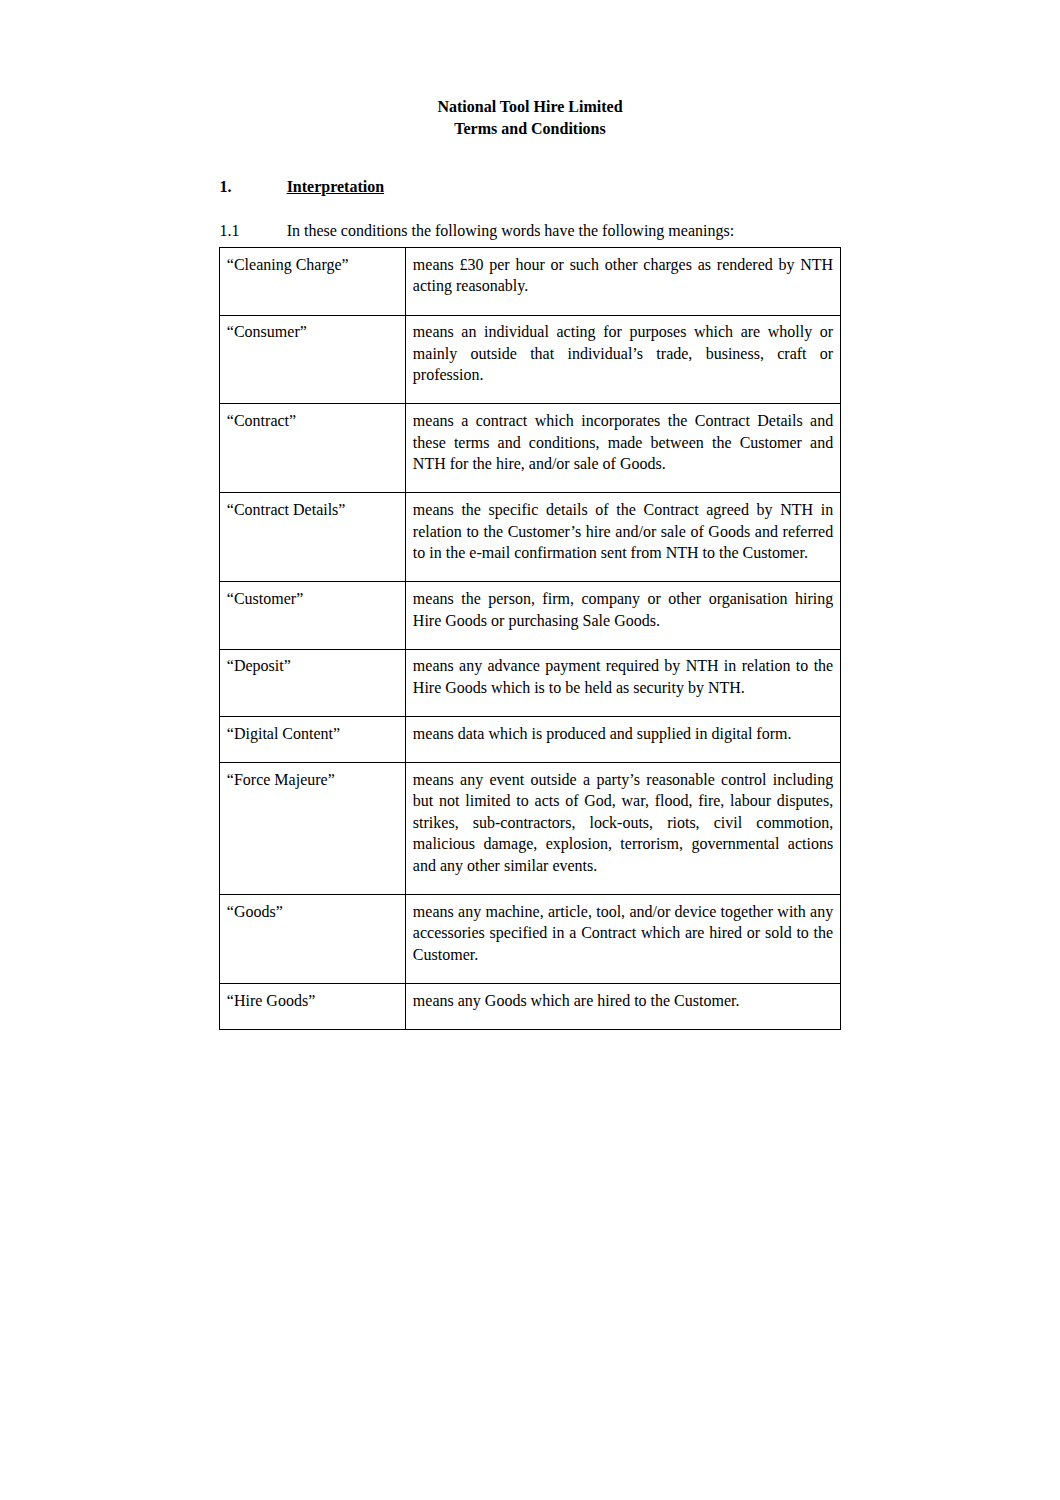National Tool Hire Limited Terms and Conditions
1. Interpretation
1.1 In these conditions the following words have the following meanings:
| “Cleaning Charge” | means £30 per hour or such other charges as rendered by NTH acting reasonably. |
| “Consumer” | means an individual acting for purposes which are wholly or mainly outside that individual’s trade, business, craft or profession. |
| “Contract” | means a contract which incorporates the Contract Details and these terms and conditions, made between the Customer and NTH for the hire, and/or sale of Goods. |
| “Contract Details” | means the specific details of the Contract agreed by NTH in relation to the Customer’s hire and/or sale of Goods and referred to in the e-mail confirmation sent from NTH to the Customer. |
| “Customer” | means the person, firm, company or other organisation hiring Hire Goods or purchasing Sale Goods. |
| “Deposit” | means any advance payment required by NTH in relation to the Hire Goods which is to be held as security by NTH. |
| “Digital Content” | means data which is produced and supplied in digital form. |
| “Force Majeure” | means any event outside a party’s reasonable control including but not limited to acts of God, war, flood, fire, labour disputes, strikes, sub-contractors, lock-outs, riots, civil commotion, malicious damage, explosion, terrorism, governmental actions and any other similar events. |
| “Goods” | means any machine, article, tool, and/or device together with any accessories specified in a Contract which are hired or sold to the Customer. |
| “Hire Goods” | means any Goods which are hired to the Customer. |